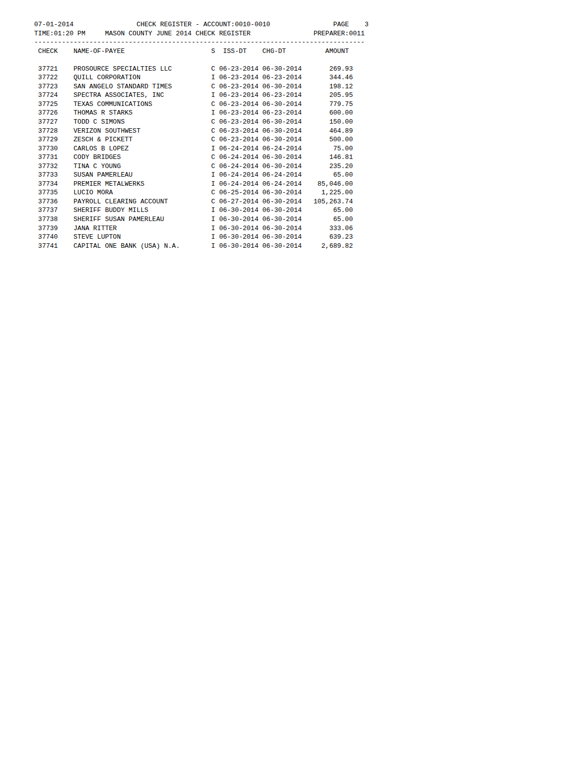07-01-2014                CHECK REGISTER - ACCOUNT:0010-0010                PAGE    3
 TIME:01:20 PM     MASON COUNTY JUNE 2014 CHECK REGISTER                PREPARER:0011
 ------------------------------------------------------------------------------------
  CHECK    NAME-OF-PAYEE                      S  ISS-DT    CHG-DT          AMOUNT

  37721    PROSOURCE SPECIALTIES LLC          C 06-23-2014 06-30-2014       269.93
  37722    QUILL CORPORATION                  I 06-23-2014 06-23-2014       344.46
  37723    SAN ANGELO STANDARD TIMES          C 06-23-2014 06-30-2014       198.12
  37724    SPECTRA ASSOCIATES, INC            I 06-23-2014 06-23-2014       205.95
  37725    TEXAS COMMUNICATIONS               C 06-23-2014 06-30-2014       779.75
  37726    THOMAS R STARKS                    I 06-23-2014 06-23-2014       600.00
  37727    TODD C SIMONS                      C 06-23-2014 06-30-2014       150.00
  37728    VERIZON SOUTHWEST                  C 06-23-2014 06-30-2014       464.89
  37729    ZESCH & PICKETT                    C 06-23-2014 06-30-2014       500.00
  37730    CARLOS B LOPEZ                     I 06-24-2014 06-24-2014        75.00
  37731    CODY BRIDGES                       C 06-24-2014 06-30-2014       146.81
  37732    TINA C YOUNG                       C 06-24-2014 06-30-2014       235.20
  37733    SUSAN PAMERLEAU                    I 06-24-2014 06-24-2014        65.00
  37734    PREMIER METALWERKS                 I 06-24-2014 06-24-2014    85,046.00
  37735    LUCIO MORA                         C 06-25-2014 06-30-2014     1,225.00
  37736    PAYROLL CLEARING ACCOUNT           C 06-27-2014 06-30-2014   105,263.74
  37737    SHERIFF BUDDY MILLS                I 06-30-2014 06-30-2014        65.00
  37738    SHERIFF SUSAN PAMERLEAU            I 06-30-2014 06-30-2014        65.00
  37739    JANA RITTER                        I 06-30-2014 06-30-2014       333.06
  37740    STEVE LUPTON                       I 06-30-2014 06-30-2014       639.23
  37741    CAPITAL ONE BANK (USA) N.A.        I 06-30-2014 06-30-2014     2,689.82